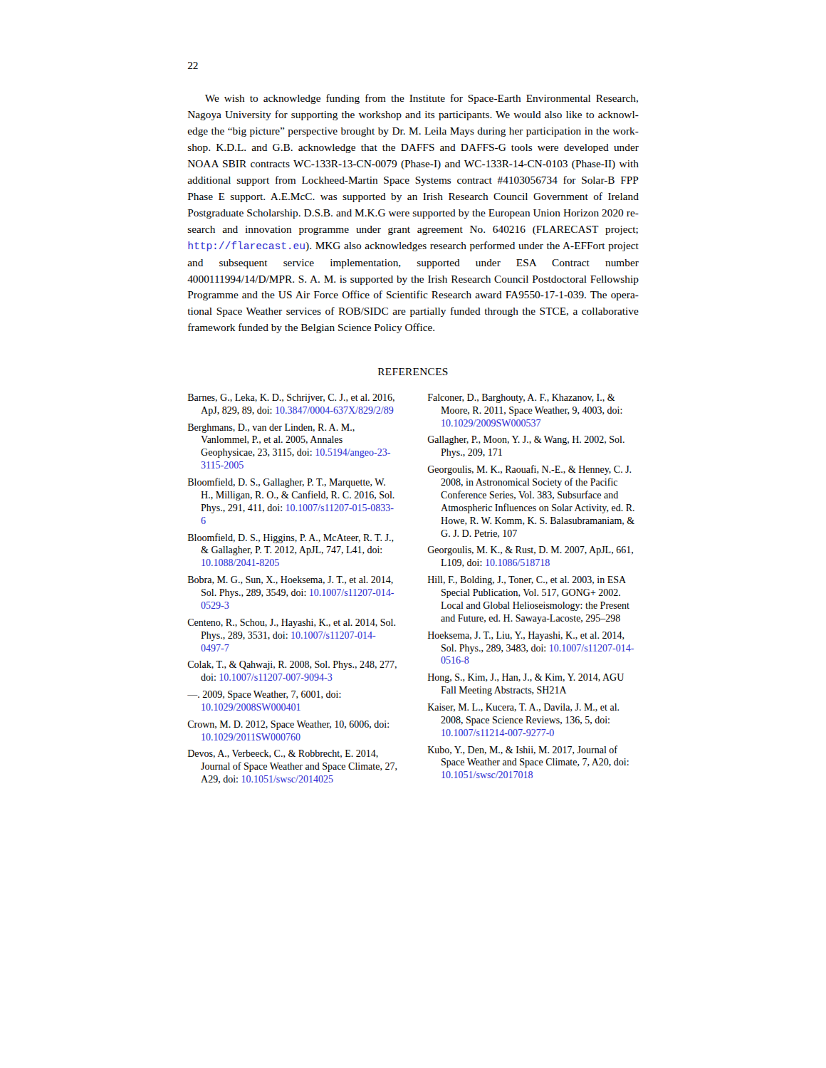22
We wish to acknowledge funding from the Institute for Space-Earth Environmental Research, Nagoya University for supporting the workshop and its participants. We would also like to acknowledge the “big picture” perspective brought by Dr. M. Leila Mays during her participation in the workshop. K.D.L. and G.B. acknowledge that the DAFFS and DAFFS-G tools were developed under NOAA SBIR contracts WC-133R-13-CN-0079 (Phase-I) and WC-133R-14-CN-0103 (Phase-II) with additional support from Lockheed-Martin Space Systems contract #4103056734 for Solar-B FPP Phase E support. A.E.McC. was supported by an Irish Research Council Government of Ireland Postgraduate Scholarship. D.S.B. and M.K.G were supported by the European Union Horizon 2020 research and innovation programme under grant agreement No. 640216 (FLARECAST project; http://flarecast.eu). MKG also acknowledges research performed under the A-EFFort project and subsequent service implementation, supported under ESA Contract number 4000111994/14/D/MPR. S. A. M. is supported by the Irish Research Council Postdoctoral Fellowship Programme and the US Air Force Office of Scientific Research award FA9550-17-1-039. The operational Space Weather services of ROB/SIDC are partially funded through the STCE, a collaborative framework funded by the Belgian Science Policy Office.
REFERENCES
Barnes, G., Leka, K. D., Schrijver, C. J., et al. 2016, ApJ, 829, 89, doi: 10.3847/0004-637X/829/2/89
Berghmans, D., van der Linden, R. A. M., Vanlommel, P., et al. 2005, Annales Geophysicae, 23, 3115, doi: 10.5194/angeo-23-3115-2005
Bloomfield, D. S., Gallagher, P. T., Marquette, W. H., Milligan, R. O., & Canfield, R. C. 2016, Sol. Phys., 291, 411, doi: 10.1007/s11207-015-0833-6
Bloomfield, D. S., Higgins, P. A., McAteer, R. T. J., & Gallagher, P. T. 2012, ApJL, 747, L41, doi: 10.1088/2041-8205
Bobra, M. G., Sun, X., Hoeksema, J. T., et al. 2014, Sol. Phys., 289, 3549, doi: 10.1007/s11207-014-0529-3
Centeno, R., Schou, J., Hayashi, K., et al. 2014, Sol. Phys., 289, 3531, doi: 10.1007/s11207-014-0497-7
Colak, T., & Qahwaji, R. 2008, Sol. Phys., 248, 277, doi: 10.1007/s11207-007-9094-3
—. 2009, Space Weather, 7, 6001, doi: 10.1029/2008SW000401
Crown, M. D. 2012, Space Weather, 10, 6006, doi: 10.1029/2011SW000760
Devos, A., Verbeeck, C., & Robbrecht, E. 2014, Journal of Space Weather and Space Climate, 27, A29, doi: 10.1051/swsc/2014025
Falconer, D., Barghouty, A. F., Khazanov, I., & Moore, R. 2011, Space Weather, 9, 4003, doi: 10.1029/2009SW000537
Gallagher, P., Moon, Y. J., & Wang, H. 2002, Sol. Phys., 209, 171
Georgoulis, M. K., Raouafi, N.-E., & Henney, C. J. 2008, in Astronomical Society of the Pacific Conference Series, Vol. 383, Subsurface and Atmospheric Influences on Solar Activity, ed. R. Howe, R. W. Komm, K. S. Balasubramaniam, & G. J. D. Petrie, 107
Georgoulis, M. K., & Rust, D. M. 2007, ApJL, 661, L109, doi: 10.1086/518718
Hill, F., Bolding, J., Toner, C., et al. 2003, in ESA Special Publication, Vol. 517, GONG+ 2002. Local and Global Helioseismology: the Present and Future, ed. H. Sawaya-Lacoste, 295–298
Hoeksema, J. T., Liu, Y., Hayashi, K., et al. 2014, Sol. Phys., 289, 3483, doi: 10.1007/s11207-014-0516-8
Hong, S., Kim, J., Han, J., & Kim, Y. 2014, AGU Fall Meeting Abstracts, SH21A
Kaiser, M. L., Kucera, T. A., Davila, J. M., et al. 2008, Space Science Reviews, 136, 5, doi: 10.1007/s11214-007-9277-0
Kubo, Y., Den, M., & Ishii, M. 2017, Journal of Space Weather and Space Climate, 7, A20, doi: 10.1051/swsc/2017018